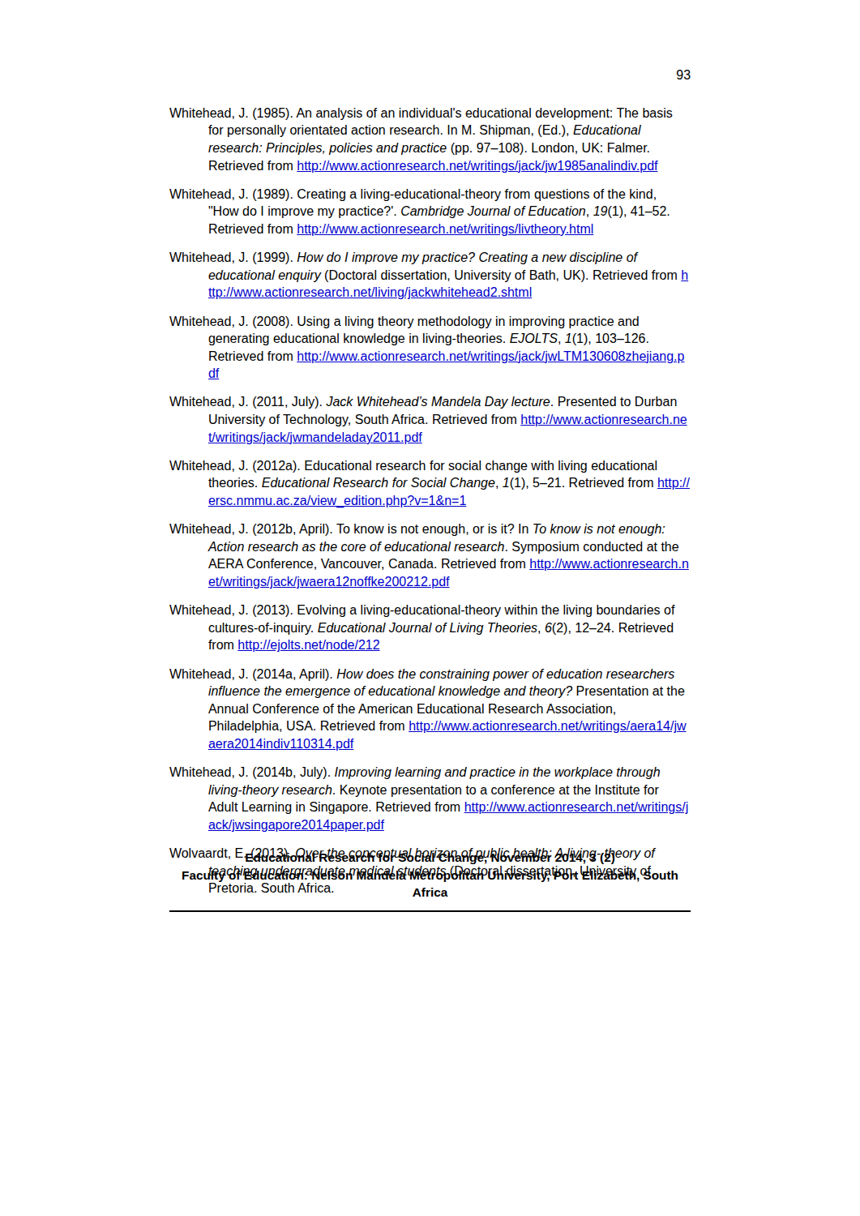93
Whitehead, J. (1985). An analysis of an individual's educational development: The basis for personally orientated action research. In M. Shipman, (Ed.), Educational research: Principles, policies and practice (pp. 97–108). London, UK: Falmer. Retrieved from http://www.actionresearch.net/writings/jack/jw1985analindiv.pdf
Whitehead, J. (1989). Creating a living-educational-theory from questions of the kind, "How do I improve my practice?'. Cambridge Journal of Education, 19(1), 41–52. Retrieved from http://www.actionresearch.net/writings/livtheory.html
Whitehead, J. (1999). How do I improve my practice? Creating a new discipline of educational enquiry (Doctoral dissertation, University of Bath, UK). Retrieved from http://www.actionresearch.net/living/jackwhitehead2.shtml
Whitehead, J. (2008). Using a living theory methodology in improving practice and generating educational knowledge in living-theories. EJOLTS, 1(1), 103–126. Retrieved from http://www.actionresearch.net/writings/jack/jwLTM130608zhejiang.pdf
Whitehead, J. (2011, July). Jack Whitehead’s Mandela Day lecture. Presented to Durban University of Technology, South Africa. Retrieved from http://www.actionresearch.net/writings/jack/jwmandeladay2011.pdf
Whitehead, J. (2012a). Educational research for social change with living educational theories. Educational Research for Social Change, 1(1), 5–21. Retrieved from http://ersc.nmmu.ac.za/view_edition.php?v=1&n=1
Whitehead, J. (2012b, April). To know is not enough, or is it? In To know is not enough: Action research as the core of educational research. Symposium conducted at the AERA Conference, Vancouver, Canada. Retrieved from http://www.actionresearch.net/writings/jack/jwaera12noffke200212.pdf
Whitehead, J. (2013). Evolving a living-educational-theory within the living boundaries of cultures-of-inquiry. Educational Journal of Living Theories, 6(2), 12–24. Retrieved from http://ejolts.net/node/212
Whitehead, J. (2014a, April). How does the constraining power of education researchers influence the emergence of educational knowledge and theory? Presentation at the Annual Conference of the American Educational Research Association, Philadelphia, USA. Retrieved from http://www.actionresearch.net/writings/aera14/jwaera2014indiv110314.pdf
Whitehead, J. (2014b, July). Improving learning and practice in the workplace through living-theory research. Keynote presentation to a conference at the Institute for Adult Learning in Singapore. Retrieved from http://www.actionresearch.net/writings/jack/jwsingapore2014paper.pdf
Wolvaardt, E. (2013). Over the conceptual horizon of public health: A living- theory of teaching undergraduate medical students (Doctoral dissertation, University of Pretoria. South Africa.
Educational Research for Social Change, November 2014, 3 (2)
Faculty of Education: Nelson Mandela Metropolitan University, Port Elizabeth, South Africa